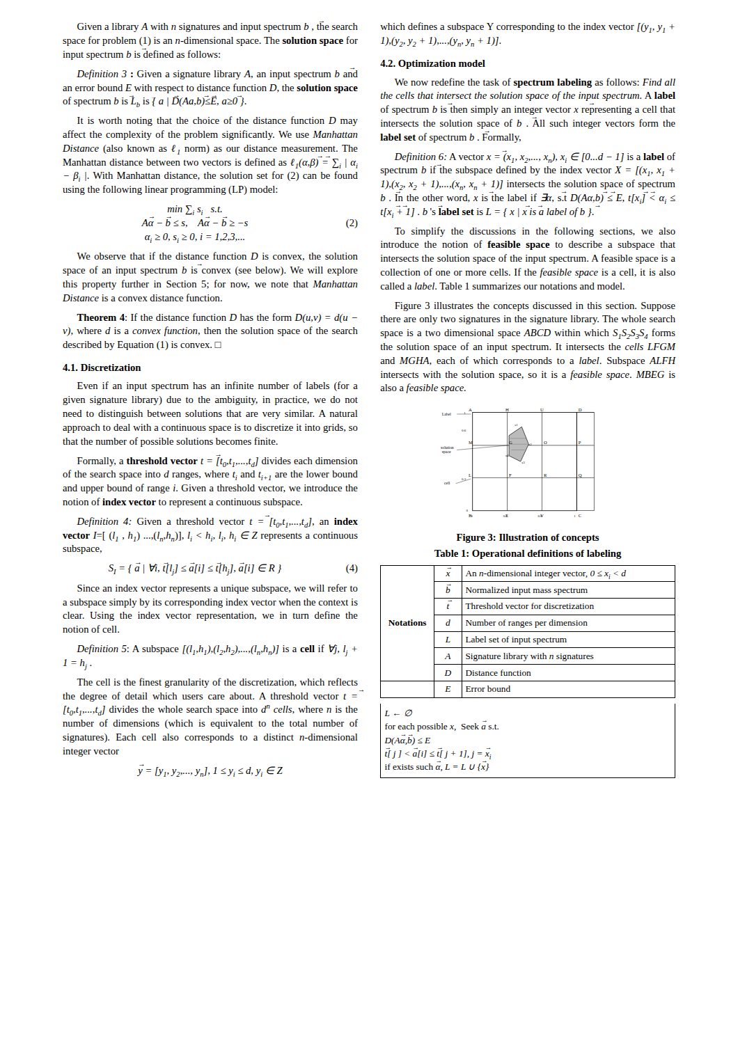Given a library A with n signatures and input spectrum b , the search space for problem (1) is an n-dimensional space. The solution space for input spectrum b is defined as follows:
Definition 3 : Given a signature library A, an input spectrum b and an error bound E with respect to distance function D, the solution space of spectrum b is Lb is { a | D(Aa,b)≤E, a≥0 }.
It is worth noting that the choice of the distance function D may affect the complexity of the problem significantly. We use Manhattan Distance (also known as ℓ1 norm) as our distance measurement. The Manhattan distance between two vectors is defined as ℓ1(α,β) = ∑i | αi − βi |. With Manhattan distance, the solution set for (2) can be found using the following linear programming (LP) model:
| min ∑ i s i s.t. A α − b ≤ s, A α − b ≥ −s α i ≥ 0, s i ≥ 0, i = 1,2,3,... | (2) |
We observe that if the distance function D is convex, the solution space of an input spectrum b is convex (see below). We will explore this property further in Section 5; for now, we note that Manhattan Distance is a convex distance function.
Theorem 4: If the distance function D has the form D(u,v) = d(u − v), where d is a convex function, then the solution space of the search described by Equation (1) is convex. □
4.1. Discretization
Even if an input spectrum has an infinite number of labels (for a given signature library) due to the ambiguity, in practice, we do not need to distinguish between solutions that are very similar. A natural approach to deal with a continuous space is to discretize it into grids, so that the number of possible solutions becomes finite.
Formally, a threshold vector t = [t0,t1,...,td] divides each dimension of the search space into d ranges, where ti and ti+1 are the lower bound and upper bound of range i. Given a threshold vector, we introduce the notion of index vector to represent a continuous subspace.
Definition 4: Given a threshold vector t = [t0,t1,...,td], an index vector I=[ (l1 , h1) ...,(ln,hn)], li < hi, li, hi ∈ Z represents a continuous subspace,
| S I = { a / ∀i, t [l j ] ≤ a [i] ≤ t [h j ], a [i] ∈ R } | (4) |
Since an index vector represents a unique subspace, we will refer to a subspace simply by its corresponding index vector when the context is clear. Using the index vector representation, we in turn define the notion of cell.
Definition 5: A subspace [(l1,h1),(l2,h2),...,(ln,hn)] is a cell if ∀j, lj + 1 = hj .
The cell is the finest granularity of the discretization, which reflects the degree of detail which users care about. A threshold vector t = [t0,t1,...,td] divides the whole search space into dn cells, where n is the number of dimensions (which is equivalent to the total number of signatures). Each cell also corresponds to a distinct n-dimensional integer vector
y = [y1, y2,..., yn], 1 ≤ yi ≤ d, yi ∈ Z
which defines a subspace Y corresponding to the index vector [(y1, y1 + 1),(y2, y2 + 1),...,(yn, yn + 1)].
4.2. Optimization model
We now redefine the task of spectrum labeling as follows: Find all the cells that intersect the solution space of the input spectrum. A label of spectrum b is then simply an integer vector x representing a cell that intersects the solution space of b . All such integer vectors form the label set of spectrum b . Formally,
Definition 6: A vector x = (x1, x2,..., xn), xi ∈ [0...d − 1] is a label of spectrum b if the subspace defined by the index vector X = [(x1, x1 + 1),(x2, x2 + 1),...,(xn, xn + 1)] intersects the solution space of spectrum b . In the other word, x is the label if ∃α, s.t D(Aα,b) ≤ E, t[xi] < αi ≤ t[xi + 1] . b 's label set is L = { x | x is a label of b }.
To simplify the discussions in the following sections, we also introduce the notion of feasible space to describe a subspace that intersects the solution space of the input spectrum. A feasible space is a collection of one or more cells. If the feasible space is a cell, it is also called a label. Table 1 summarizes our notations and model.
Figure 3 illustrates the concepts discussed in this section. Suppose there are only two signatures in the signature library. The whole search space is a two dimensional space ABCD within which S1S2S3S4 forms the solution space of an input spectrum. It intersects the cells LFGM and MGHA, each of which corresponds to a label. Subspace ALFH intersects with the solution space, so it is a feasible space. MBEG is also a feasible space.
s1 s2 s3 s4 A H U D M G O P L F R Q B E V C 0 0.3 0.6 1 1 0.6 0.3 0 Label solution space cell
Figure 3: Illustration of concepts
Table 1: Operational definitions of labeling
| Notations | x | An n -dimensional integer vector, 0 ≤ x i < d |
| b | Normalized input mass spectrum |
| t | Threshold vector for discretization |
| d | Number of ranges per dimension |
| L | Label set of input spectrum |
| A | Signature library with n signatures |
| D | Distance function |
| | E | Error bound |
L ← ∅
for each possible x, Seek a s.t.
D(Aα,b) ≤ E
t[ j ] < a[i] ≤ t[ j + 1], j = xi
if exists such α, L = L ∪ {x}